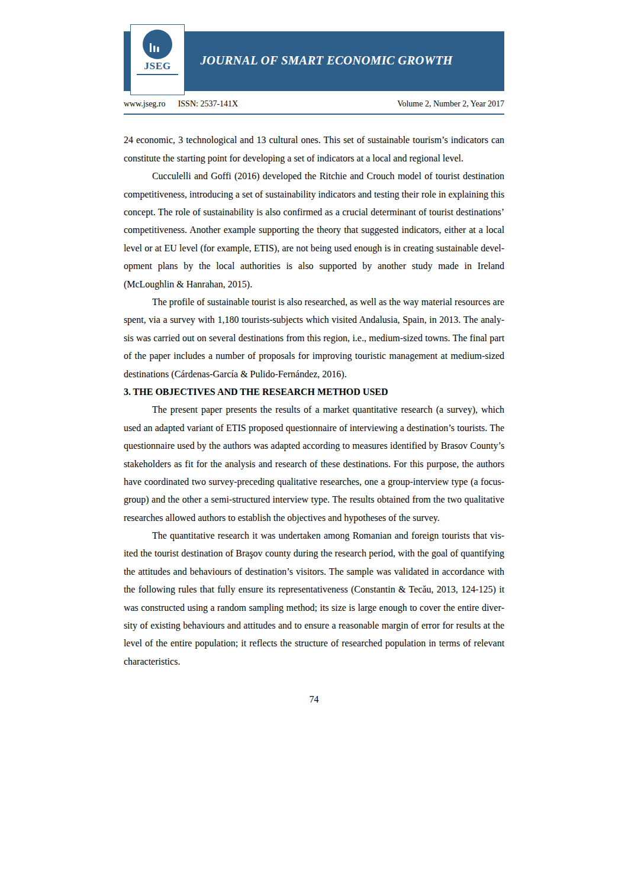JSEG
JOURNAL OF SMART ECONOMIC GROWTH
www.jseg.ro ISSN: 2537-141X
Volume 2, Number 2, Year 2017
24 economic, 3 technological and 13 cultural ones. This set of sustainable tourism’s indicators can constitute the starting point for developing a set of indicators at a local and regional level.
Cucculelli and Goffi (2016) developed the Ritchie and Crouch model of tourist destination competitiveness, introducing a set of sustainability indicators and testing their role in explaining this concept. The role of sustainability is also confirmed as a crucial determinant of tourist destinations’ competitiveness. Another example supporting the theory that suggested indicators, either at a local level or at EU level (for example, ETIS), are not being used enough is in creating sustainable development plans by the local authorities is also supported by another study made in Ireland (McLoughlin & Hanrahan, 2015).
The profile of sustainable tourist is also researched, as well as the way material resources are spent, via a survey with 1,180 tourists-subjects which visited Andalusia, Spain, in 2013. The analysis was carried out on several destinations from this region, i.e., medium-sized towns. The final part of the paper includes a number of proposals for improving touristic management at medium-sized destinations (Cárdenas-García & Pulido-Fernández, 2016).
3. THE OBJECTIVES AND THE RESEARCH METHOD USED
The present paper presents the results of a market quantitative research (a survey), which used an adapted variant of ETIS proposed questionnaire of interviewing a destination’s tourists. The questionnaire used by the authors was adapted according to measures identified by Brasov County’s stakeholders as fit for the analysis and research of these destinations. For this purpose, the authors have coordinated two survey-preceding qualitative researches, one a group-interview type (a focus-group) and the other a semi-structured interview type. The results obtained from the two qualitative researches allowed authors to establish the objectives and hypotheses of the survey.
The quantitative research it was undertaken among Romanian and foreign tourists that visited the tourist destination of Braşov county during the research period, with the goal of quantifying the attitudes and behaviours of destination’s visitors. The sample was validated in accordance with the following rules that fully ensure its representativeness (Constantin & Tecău, 2013, 124-125) it was constructed using a random sampling method; its size is large enough to cover the entire diversity of existing behaviours and attitudes and to ensure a reasonable margin of error for results at the level of the entire population; it reflects the structure of researched population in terms of relevant characteristics.
74